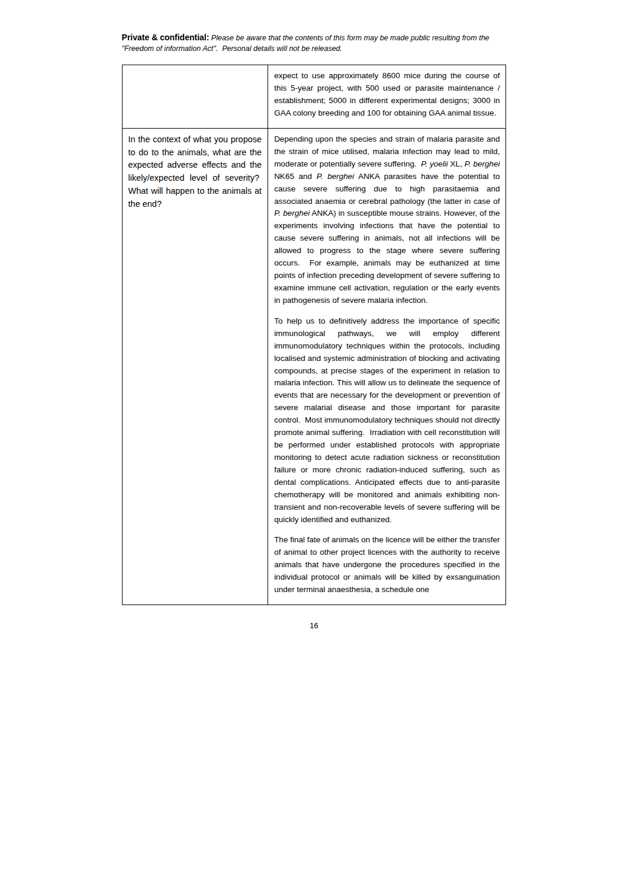Private & confidential: Please be aware that the contents of this form may be made public resulting from the "Freedom of information Act". Personal details will not be released.
| | expect to use approximately 8600 mice during the course of this 5-year project, with 500 used or parasite maintenance / establishment; 5000 in different experimental designs; 3000 in GAA colony breeding and 100 for obtaining GAA animal tissue. |
| In the context of what you propose to do to the animals, what are the expected adverse effects and the likely/expected level of severity? What will happen to the animals at the end? | Depending upon the species and strain of malaria parasite and the strain of mice utilised, malaria infection may lead to mild, moderate or potentially severe suffering. P. yoelii XL, P. berghei NK65 and P. berghei ANKA parasites have the potential to cause severe suffering due to high parasitaemia and associated anaemia or cerebral pathology (the latter in case of P. berghei ANKA) in susceptible mouse strains. However, of the experiments involving infections that have the potential to cause severe suffering in animals, not all infections will be allowed to progress to the stage where severe suffering occurs. For example, animals may be euthanized at time points of infection preceding development of severe suffering to examine immune cell activation, regulation or the early events in pathogenesis of severe malaria infection. To help us to definitively address the importance of specific immunological pathways, we will employ different immunomodulatory techniques within the protocols, including localised and systemic administration of blocking and activating compounds, at precise stages of the experiment in relation to malaria infection. This will allow us to delineate the sequence of events that are necessary for the development or prevention of severe malarial disease and those important for parasite control. Most immunomodulatory techniques should not directly promote animal suffering. Irradiation with cell reconstitution will be performed under established protocols with appropriate monitoring to detect acute radiation sickness or reconstitution failure or more chronic radiation-induced suffering, such as dental complications. Anticipated effects due to anti-parasite chemotherapy will be monitored and animals exhibiting non-transient and non-recoverable levels of severe suffering will be quickly identified and euthanized. The final fate of animals on the licence will be either the transfer of animal to other project licences with the authority to receive animals that have undergone the procedures specified in the individual protocol or animals will be killed by exsanguination under terminal anaesthesia, a schedule one |
16